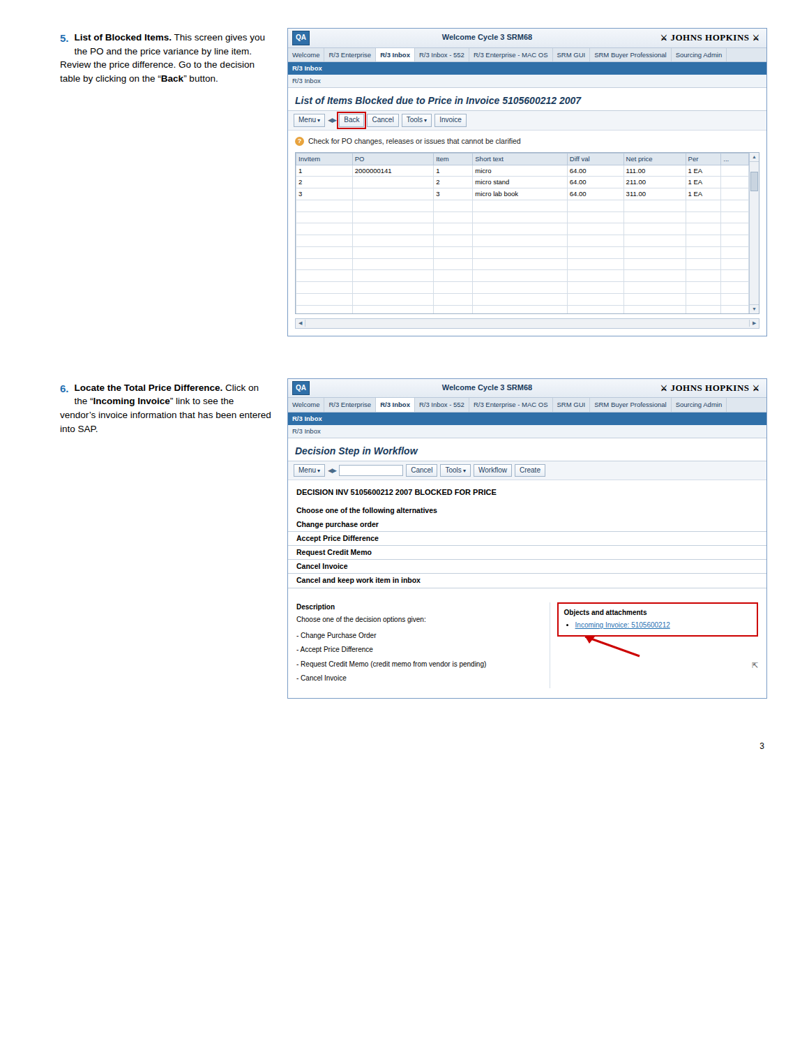5. List of Blocked Items. This screen gives you the PO and the price variance by line item. Review the price difference. Go to the decision table by clicking on the “Back” button.
QA Welcome Cycle 3 SRM68 ⚔JOHNS HOPKINS⚔
Welcome R/3 Enterprise R/3 Inbox R/3 Inbox - 552 R/3 Enterprise - MAC OS SRM GUI SRM Buyer Professional Sourcing Admin
R/3 Inbox
R/3 Inbox
List of Items Blocked due to Price in Invoice 5105600212 2007
Menu ◀▶ Back Cancel Tools Invoice
? Check for PO changes, releases or issues that cannot be clarified
| InvItem | PO | Item | Short text | Diff val | Net price | Per | ... |
| --- | --- | --- | --- | --- | --- | --- | --- |
| 1 | 2000000141 | 1 | micro | 64.00 | 111.00 | 1 EA | |
| 2 | | 2 | micro stand | 64.00 | 211.00 | 1 EA | |
| 3 | | 3 | micro lab book | 64.00 | 311.00 | 1 EA | |
▲
▼
◀
▶
6. Locate the Total Price Difference. Click on the “Incoming Invoice” link to see the vendor’s invoice information that has been entered into SAP.
QA Welcome Cycle 3 SRM68 ⚔JOHNS HOPKINS⚔
Welcome R/3 Enterprise R/3 Inbox R/3 Inbox - 552 R/3 Enterprise - MAC OS SRM GUI SRM Buyer Professional Sourcing Admin
R/3 Inbox
R/3 Inbox
Decision Step in Workflow
Menu ◀▶ Cancel Tools Workflow Create
DECISION INV 5105600212 2007 BLOCKED FOR PRICE
Choose one of the following alternatives
Change purchase order
Accept Price Difference
Request Credit Memo
Cancel Invoice
Cancel and keep work item in inbox
Description
Choose one of the decision options given:
- Change Purchase Order
- Accept Price Difference
- Request Credit Memo (credit memo from vendor is pending)
- Cancel Invoice
Objects and attachments
Incoming Invoice: 5105600212
⇱
3